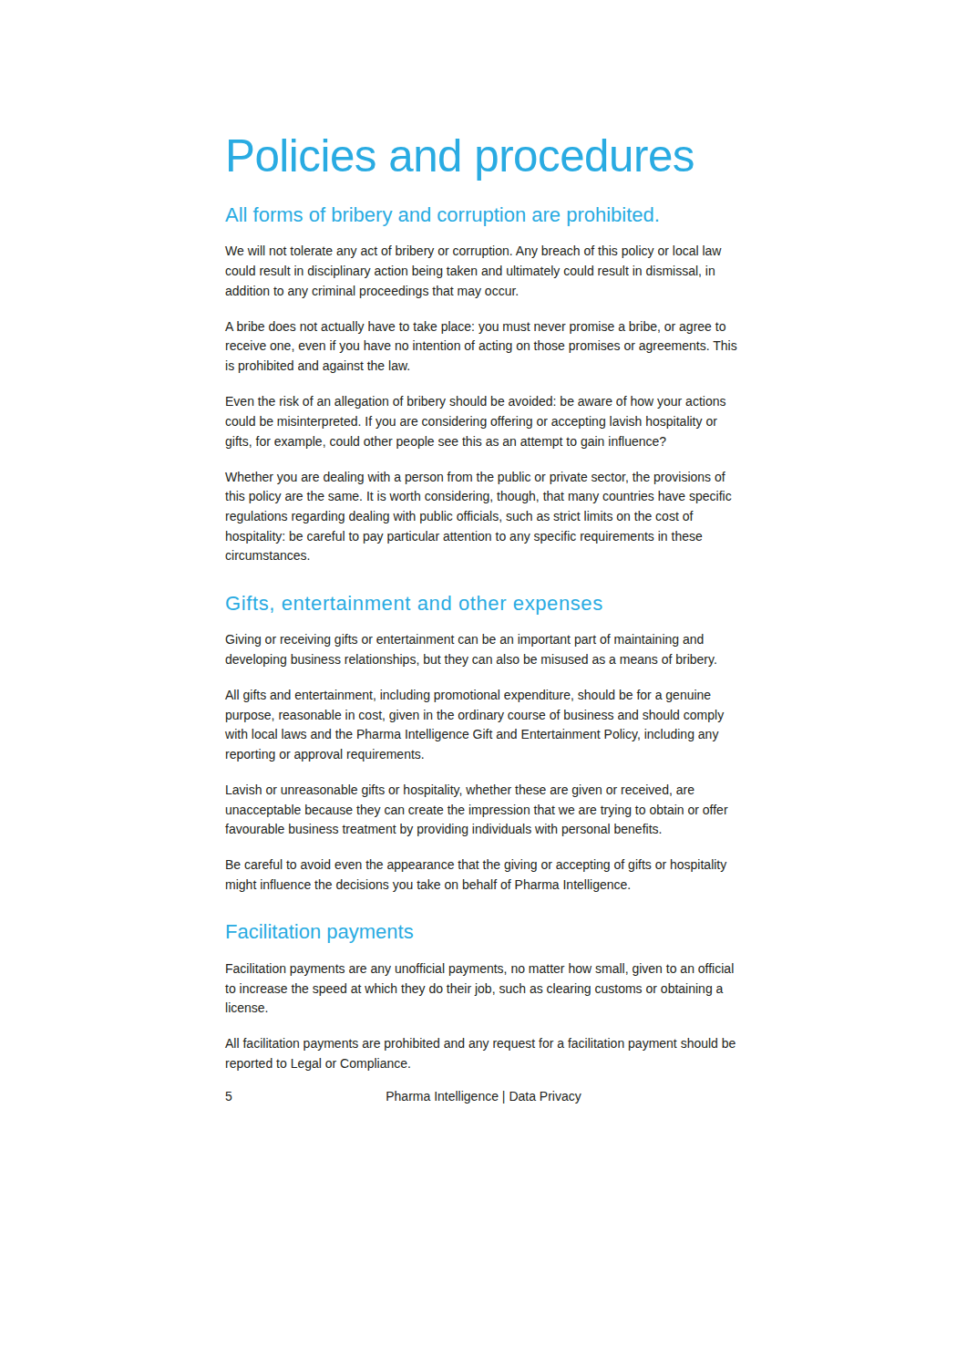Policies and procedures
All forms of bribery and corruption are prohibited.
We will not tolerate any act of bribery or corruption. Any breach of this policy or local law could result in disciplinary action being taken and ultimately could result in dismissal, in addition to any criminal proceedings that may occur.
A bribe does not actually have to take place: you must never promise a bribe, or agree to receive one, even if you have no intention of acting on those promises or agreements. This is prohibited and against the law.
Even the risk of an allegation of bribery should be avoided: be aware of how your actions could be misinterpreted. If you are considering offering or accepting lavish hospitality or gifts, for example, could other people see this as an attempt to gain influence?
Whether you are dealing with a person from the public or private sector, the provisions of this policy are the same. It is worth considering, though, that many countries have specific regulations regarding dealing with public officials, such as strict limits on the cost of hospitality: be careful to pay particular attention to any specific requirements in these circumstances.
Gifts, entertainment and other expenses
Giving or receiving gifts or entertainment can be an important part of maintaining and developing business relationships, but they can also be misused as a means of bribery.
All gifts and entertainment, including promotional expenditure, should be for a genuine purpose, reasonable in cost, given in the ordinary course of business and should comply with local laws and the Pharma Intelligence Gift and Entertainment Policy, including any reporting or approval requirements.
Lavish or unreasonable gifts or hospitality, whether these are given or received, are unacceptable because they can create the impression that we are trying to obtain or offer favourable business treatment by providing individuals with personal benefits.
Be careful to avoid even the appearance that the giving or accepting of gifts or hospitality might influence the decisions you take on behalf of Pharma Intelligence.
Facilitation payments
Facilitation payments are any unofficial payments, no matter how small, given to an official to increase the speed at which they do their job, such as clearing customs or obtaining a license.
All facilitation payments are prohibited and any request for a facilitation payment should be reported to Legal or Compliance.
5
Pharma Intelligence | Data Privacy